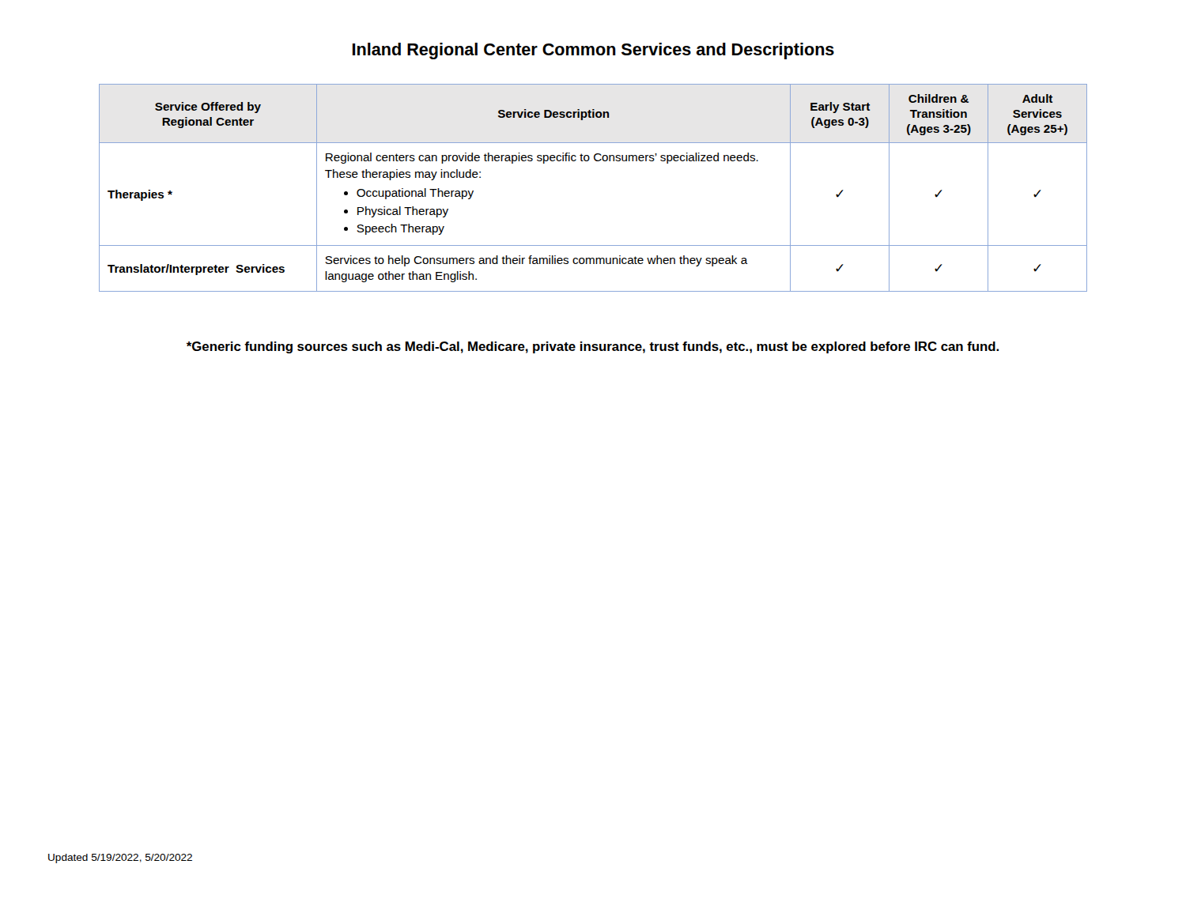Inland Regional Center Common Services and Descriptions
| Service Offered by Regional Center | Service Description | Early Start (Ages 0-3) | Children & Transition (Ages 3-25) | Adult Services (Ages 25+) |
| --- | --- | --- | --- | --- |
| Therapies * | Regional centers can provide therapies specific to Consumers’ specialized needs. These therapies may include: Occupational Therapy Physical Therapy Speech Therapy | ✓ | ✓ | ✓ |
| Translator/Interpreter Services | Services to help Consumers and their families communicate when they speak a language other than English. | ✓ | ✓ | ✓ |
*Generic funding sources such as Medi-Cal, Medicare, private insurance, trust funds, etc., must be explored before IRC can fund.
Updated 5/19/2022, 5/20/2022